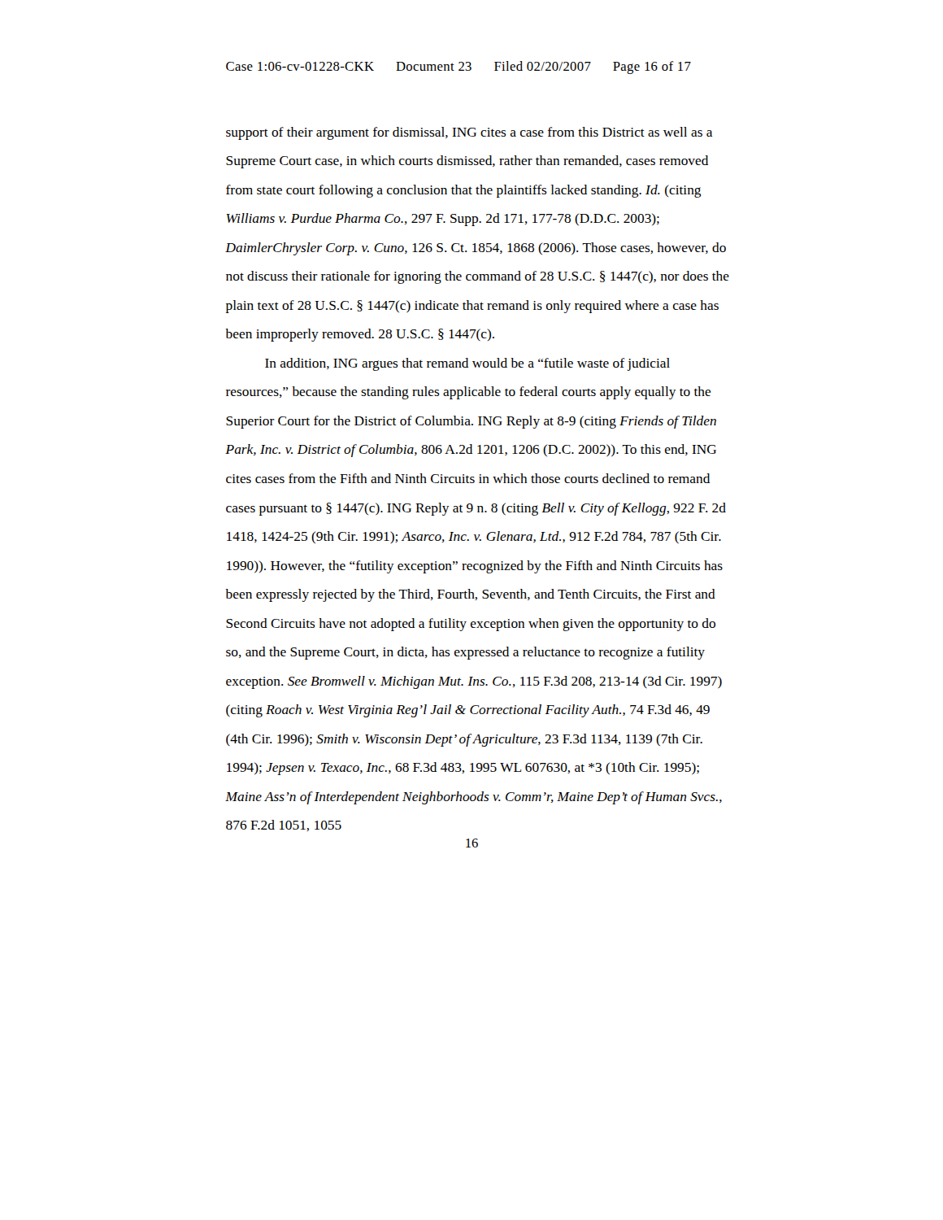Case 1:06-cv-01228-CKK Document 23 Filed 02/20/2007 Page 16 of 17
support of their argument for dismissal, ING cites a case from this District as well as a Supreme Court case, in which courts dismissed, rather than remanded, cases removed from state court following a conclusion that the plaintiffs lacked standing. Id. (citing Williams v. Purdue Pharma Co., 297 F. Supp. 2d 171, 177-78 (D.D.C. 2003); DaimlerChrysler Corp. v. Cuno, 126 S. Ct. 1854, 1868 (2006). Those cases, however, do not discuss their rationale for ignoring the command of 28 U.S.C. § 1447(c), nor does the plain text of 28 U.S.C. § 1447(c) indicate that remand is only required where a case has been improperly removed. 28 U.S.C. § 1447(c).
In addition, ING argues that remand would be a “futile waste of judicial resources,” because the standing rules applicable to federal courts apply equally to the Superior Court for the District of Columbia. ING Reply at 8-9 (citing Friends of Tilden Park, Inc. v. District of Columbia, 806 A.2d 1201, 1206 (D.C. 2002)). To this end, ING cites cases from the Fifth and Ninth Circuits in which those courts declined to remand cases pursuant to § 1447(c). ING Reply at 9 n. 8 (citing Bell v. City of Kellogg, 922 F. 2d 1418, 1424-25 (9th Cir. 1991); Asarco, Inc. v. Glenara, Ltd., 912 F.2d 784, 787 (5th Cir. 1990)). However, the “futility exception” recognized by the Fifth and Ninth Circuits has been expressly rejected by the Third, Fourth, Seventh, and Tenth Circuits, the First and Second Circuits have not adopted a futility exception when given the opportunity to do so, and the Supreme Court, in dicta, has expressed a reluctance to recognize a futility exception. See Bromwell v. Michigan Mut. Ins. Co., 115 F.3d 208, 213-14 (3d Cir. 1997) (citing Roach v. West Virginia Reg’l Jail & Correctional Facility Auth., 74 F.3d 46, 49 (4th Cir. 1996); Smith v. Wisconsin Dept’ of Agriculture, 23 F.3d 1134, 1139 (7th Cir. 1994); Jepsen v. Texaco, Inc., 68 F.3d 483, 1995 WL 607630, at *3 (10th Cir. 1995); Maine Ass’n of Interdependent Neighborhoods v. Comm’r, Maine Dep’t of Human Svcs., 876 F.2d 1051, 1055
16